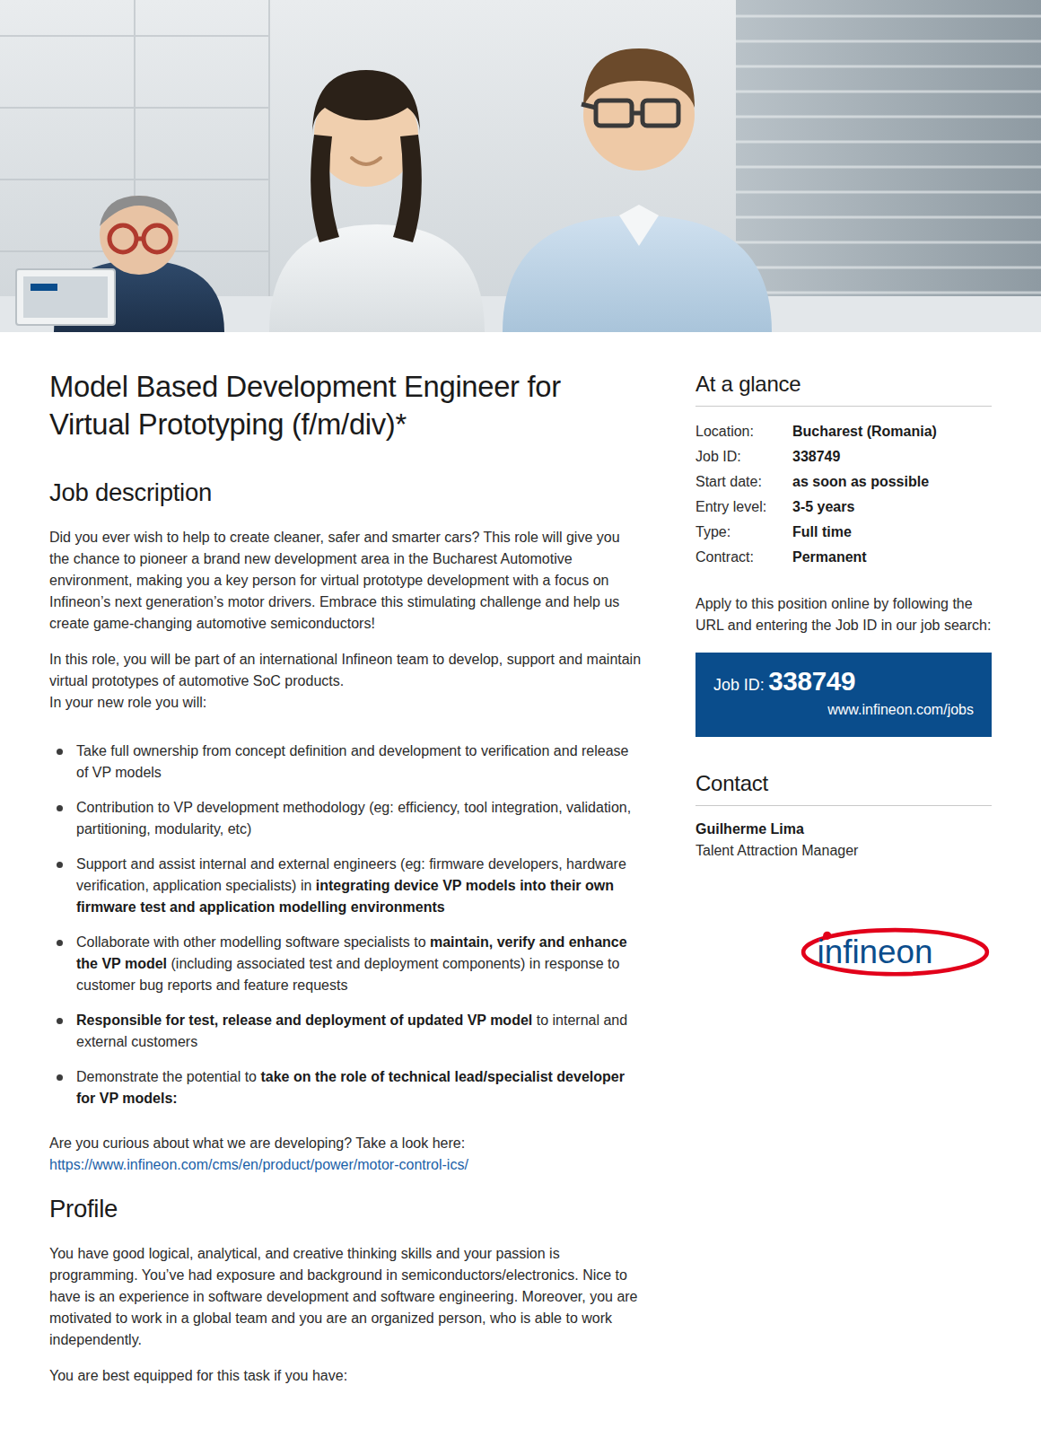Model Based Development Engineer for Virtual Prototyping (f/m/div)*
Job description
Did you ever wish to help to create cleaner, safer and smarter cars? This role will give you the chance to pioneer a brand new development area in the Bucharest Automotive environment, making you a key person for virtual prototype development with a focus on Infineon’s next generation’s motor drivers. Embrace this stimulating challenge and help us create game-changing automotive semiconductors!
In this role, you will be part of an international Infineon team to develop, support and maintain virtual prototypes of automotive SoC products.
In your new role you will:
Take full ownership from concept definition and development to verification and release of VP models
Contribution to VP development methodology (eg: efficiency, tool integration, validation, partitioning, modularity, etc)
Support and assist internal and external engineers (eg: firmware developers, hardware verification, application specialists) in integrating device VP models into their own firmware test and application modelling environments
Collaborate with other modelling software specialists to maintain, verify and enhance the VP model (including associated test and deployment components) in response to customer bug reports and feature requests
Responsible for test, release and deployment of updated VP model to internal and external customers
Demonstrate the potential to take on the role of technical lead/specialist developer for VP models:
Are you curious about what we are developing? Take a look here:
https://www.infineon.com/cms/en/product/power/motor-control-ics/
Profile
You have good logical, analytical, and creative thinking skills and your passion is programming. You’ve had exposure and background in semiconductors/electronics. Nice to have is an experience in software development and software engineering. Moreover, you are motivated to work in a global team and you are an organized person, who is able to work independently.
You are best equipped for this task if you have:
At a glance
| Location: | Bucharest (Romania) |
| Job ID: | 338749 |
| Start date: | as soon as possible |
| Entry level: | 3-5 years |
| Type: | Full time |
| Contract: | Permanent |
Apply to this position online by following the URL and entering the Job ID in our job search:
Job ID: 338749 www.infineon.com/jobs
Contact
Guilherme Lima
Talent Attraction Manager
infineon